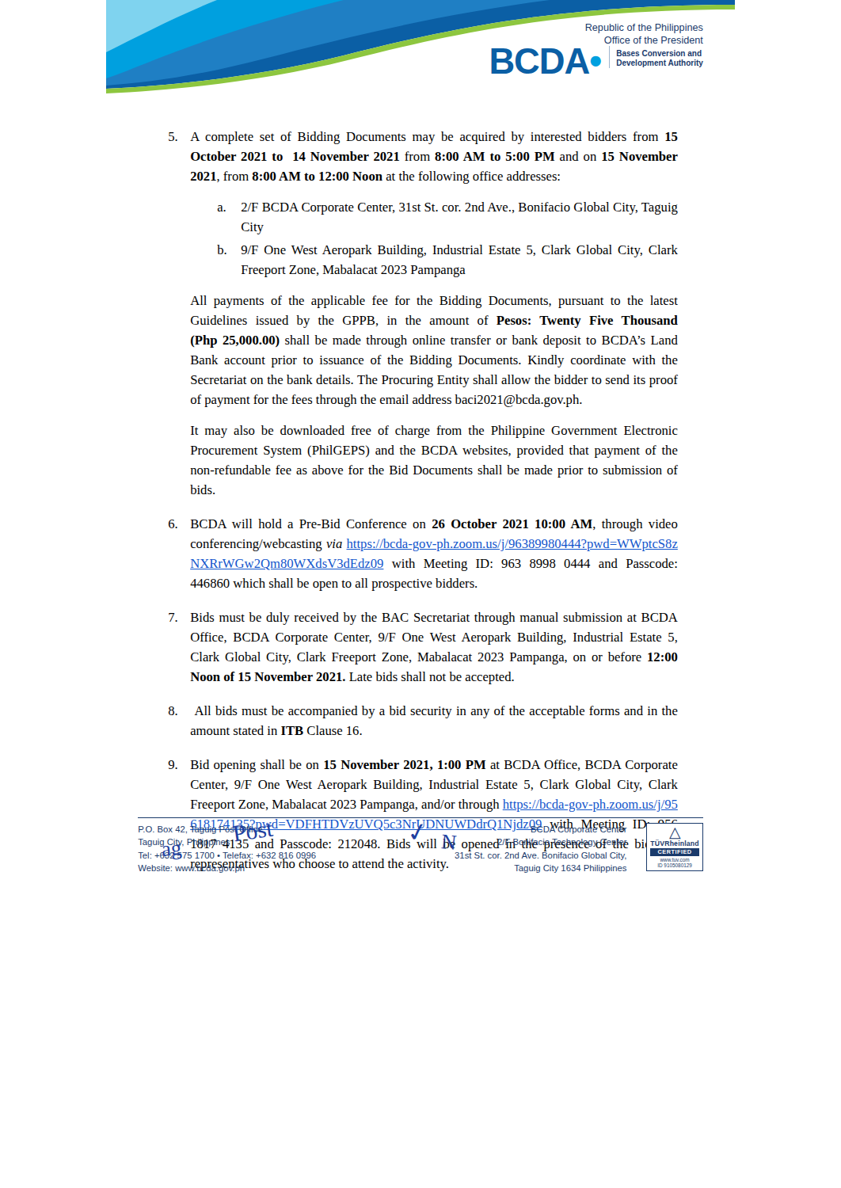Republic of the Philippines
Office of the President
BCDA•
Bases Conversion and Development Authority
A complete set of Bidding Documents may be acquired by interested bidders from 15 October 2021 to 14 November 2021 from 8:00 AM to 5:00 PM and on 15 November 2021, from 8:00 AM to 12:00 Noon at the following office addresses:
2/F BCDA Corporate Center, 31st St. cor. 2nd Ave., Bonifacio Global City, Taguig City
9/F One West Aeropark Building, Industrial Estate 5, Clark Global City, Clark Freeport Zone, Mabalacat 2023 Pampanga
All payments of the applicable fee for the Bidding Documents, pursuant to the latest Guidelines issued by the GPPB, in the amount of Pesos: Twenty Five Thousand (Php 25,000.00) shall be made through online transfer or bank deposit to BCDA’s Land Bank account prior to issuance of the Bidding Documents. Kindly coordinate with the Secretariat on the bank details. The Procuring Entity shall allow the bidder to send its proof of payment for the fees through the email address baci2021@bcda.gov.ph.
It may also be downloaded free of charge from the Philippine Government Electronic Procurement System (PhilGEPS) and the BCDA websites, provided that payment of the non-refundable fee as above for the Bid Documents shall be made prior to submission of bids.
BCDA will hold a Pre-Bid Conference on 26 October 2021 10:00 AM, through video conferencing/webcasting via https://bcda-gov-ph.zoom.us/j/96389980444?pwd=WWptcS8zNXRrWGw2Qm80WXdsV3dEdz09 with Meeting ID: 963 8998 0444 and Passcode: 446860 which shall be open to all prospective bidders.
Bids must be duly received by the BAC Secretariat through manual submission at BCDA Office, BCDA Corporate Center, 9/F One West Aeropark Building, Industrial Estate 5, Clark Global City, Clark Freeport Zone, Mabalacat 2023 Pampanga, on or before 12:00 Noon of 15 November 2021. Late bids shall not be accepted.
All bids must be accompanied by a bid security in any of the acceptable forms and in the amount stated in ITB Clause 16.
Bid opening shall be on 15 November 2021, 1:00 PM at BCDA Office, BCDA Corporate Center, 9/F One West Aeropark Building, Industrial Estate 5, Clark Global City, Clark Freeport Zone, Mabalacat 2023 Pampanga, and/or through https://bcda-gov-ph.zoom.us/j/95618174135?pwd=VDFHTDVzUVQ5c3NrUDNUWDdrQ1Njdz09 with Meeting ID: 956 1817 4135 and Passcode: 212048. Bids will be opened in the presence of the bidders’ representatives who choose to attend the activity.
P.O. Box 42, Taguig Post Office
Taguig City, Philippines
Tel: +632 575 1700 • Telefax: +632 816 0996
Website: www.bcda.gov.ph Post ag
BCDA Corporate Center
2/F Bonifacio Technology Center
31st St. cor. 2nd Ave. Bonifacio Global City,
Taguig City 1634 Philippines ✓ N
△
TÜVRheinland
CERTIFIED
www.tuv.com
ID 9105080129